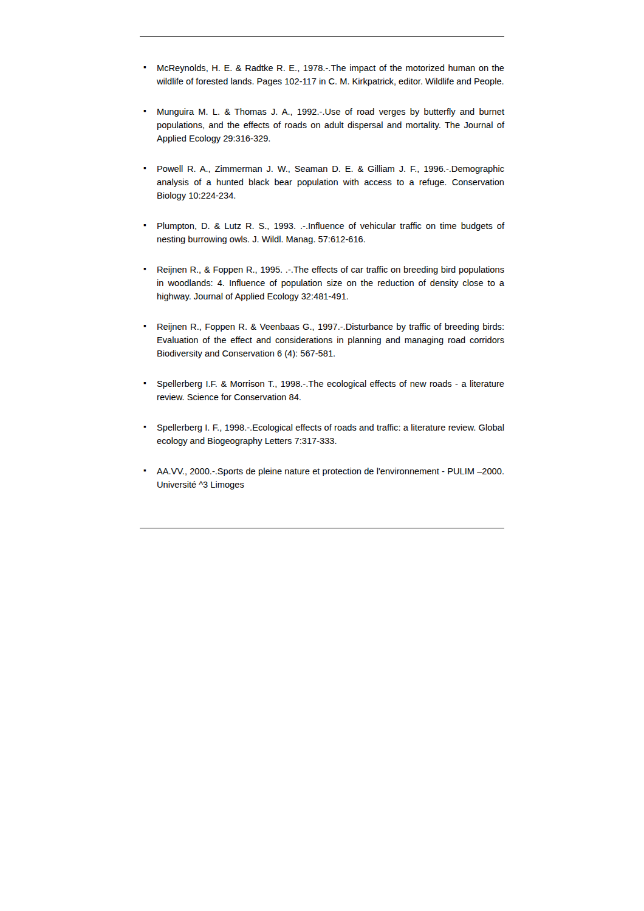McReynolds, H. E. & Radtke R. E., 1978.-.The impact of the motorized human on the wildlife of forested lands. Pages 102-117 in C. M. Kirkpatrick, editor. Wildlife and People.
Munguira M. L. & Thomas J. A., 1992.-.Use of road verges by butterfly and burnet populations, and the effects of roads on adult dispersal and mortality. The Journal of Applied Ecology 29:316-329.
Powell R. A., Zimmerman J. W., Seaman D. E. & Gilliam J. F., 1996.-.Demographic analysis of a hunted black bear population with access to a refuge. Conservation Biology 10:224-234.
Plumpton, D. & Lutz R. S., 1993. .-.Influence of vehicular traffic on time budgets of nesting burrowing owls. J. Wildl. Manag. 57:612-616.
Reijnen R., & Foppen R., 1995. .-.The effects of car traffic on breeding bird populations in woodlands: 4. Influence of population size on the reduction of density close to a highway. Journal of Applied Ecology 32:481-491.
Reijnen R., Foppen R. & Veenbaas G., 1997.-.Disturbance by traffic of breeding birds: Evaluation of the effect and considerations in planning and managing road corridors Biodiversity and Conservation 6 (4): 567-581.
Spellerberg I.F. & Morrison T., 1998.-.The ecological effects of new roads - a literature review. Science for Conservation 84.
Spellerberg I. F., 1998.-.Ecological effects of roads and traffic: a literature review. Global ecology and Biogeography Letters 7:317-333.
AA.VV., 2000.-.Sports de pleine nature et protection de l'environnement - PULIM –2000. Université ^3 Limoges